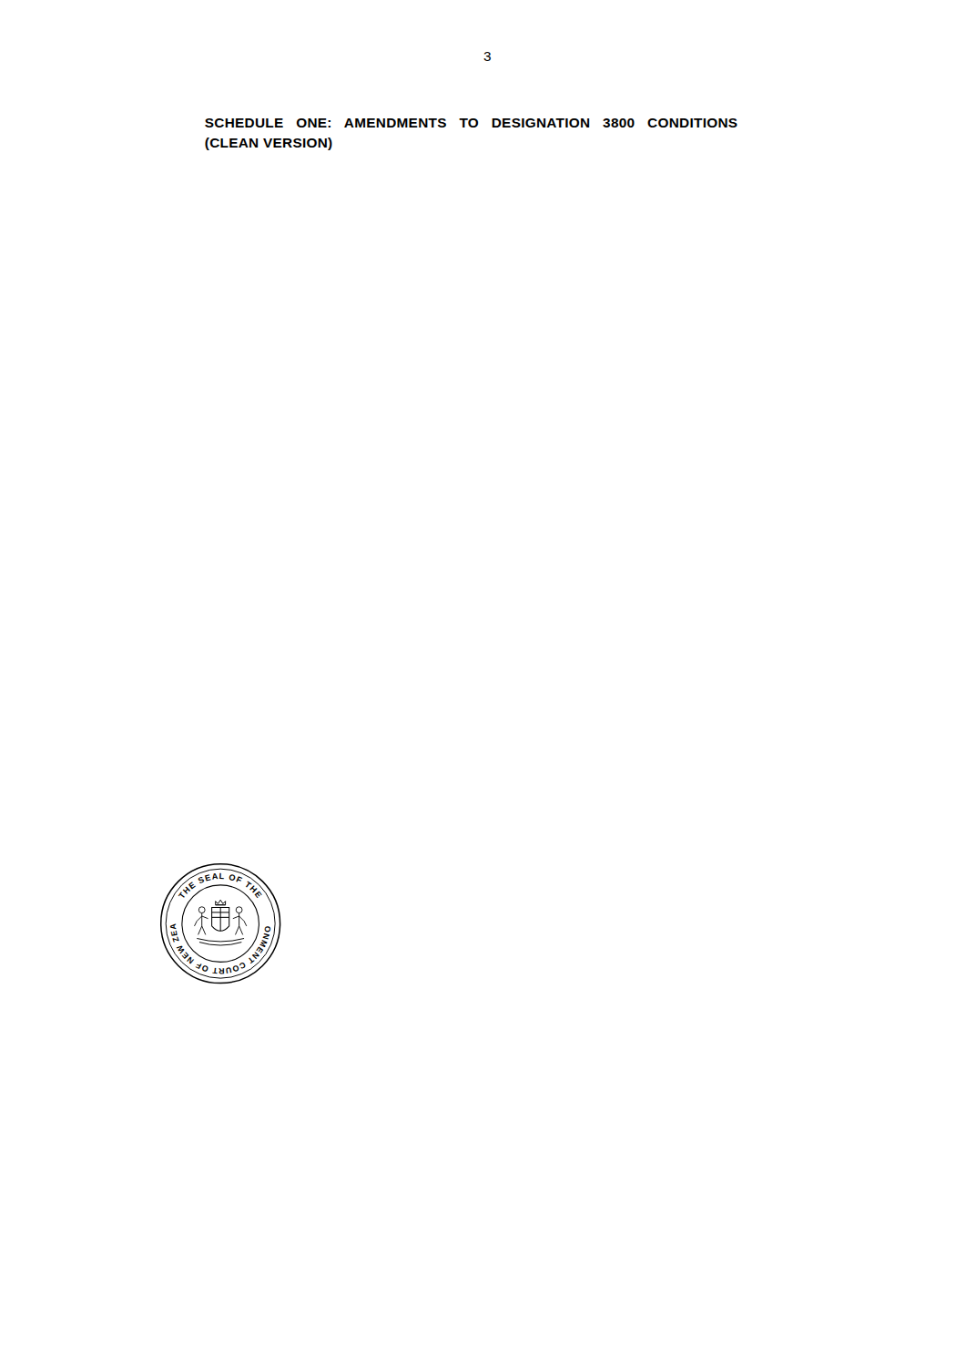3
SCHEDULE ONE: AMENDMENTS TO DESIGNATION 3800 CONDITIONS (CLEAN VERSION)
THE SEAL OF THE ENVIRONMENT COURT OF NEW ZEALAND